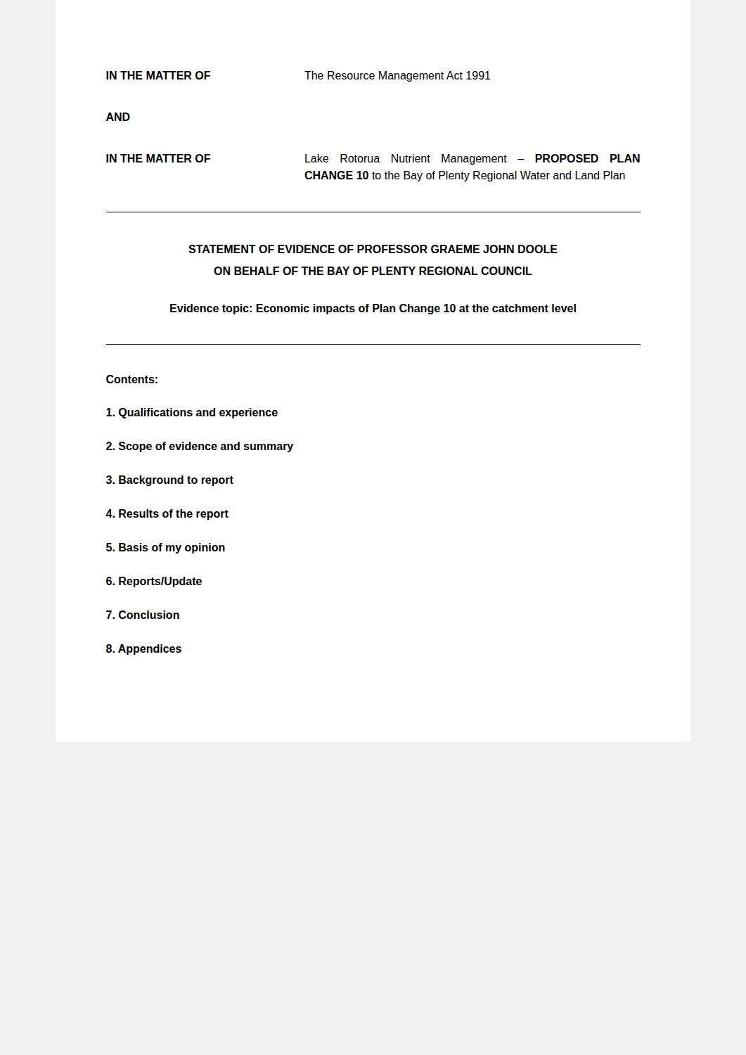IN THE MATTER OF
The Resource Management Act 1991
AND
IN THE MATTER OF
Lake Rotorua Nutrient Management – PROPOSED PLAN CHANGE 10 to the Bay of Plenty Regional Water and Land Plan
STATEMENT OF EVIDENCE OF PROFESSOR GRAEME JOHN DOOLE
ON BEHALF OF THE BAY OF PLENTY REGIONAL COUNCIL
Evidence topic: Economic impacts of Plan Change 10 at the catchment level
Contents:
1. Qualifications and experience
2. Scope of evidence and summary
3. Background to report
4. Results of the report
5. Basis of my opinion
6. Reports/Update
7. Conclusion
8. Appendices